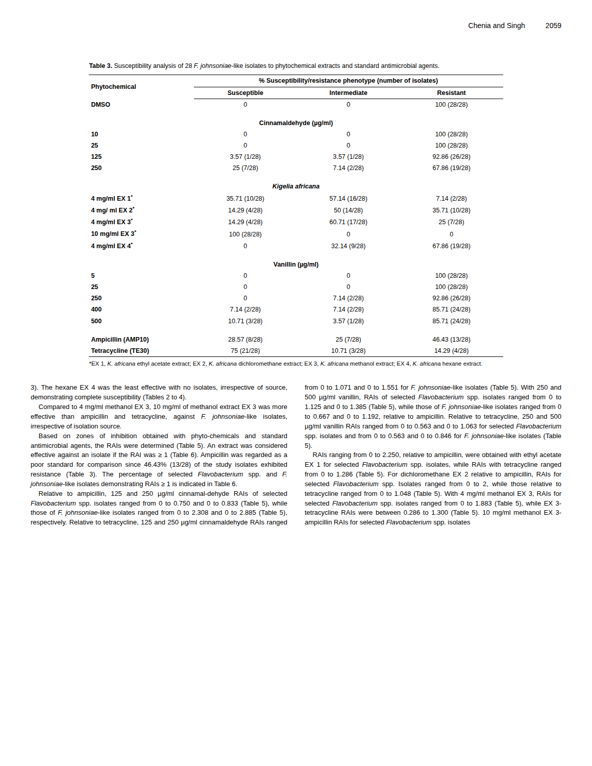Chenia and Singh 2059
Table 3. Susceptibility analysis of 28 F. johnsoniae-like isolates to phytochemical extracts and standard antimicrobial agents.
| Phytochemical | % Susceptibility/resistance phenotype (number of isolates) |
| --- | --- |
| Susceptible | Intermediate | Resistant |
| DMSO | 0 | 0 | 100 (28/28) |
| Cinnamaldehyde (µg/ml) |
| 10 | 0 | 0 | 100 (28/28) |
| 25 | 0 | 0 | 100 (28/28) |
| 125 | 3.57 (1/28) | 3.57 (1/28) | 92.86 (26/28) |
| 250 | 25 (7/28) | 7.14 (2/28) | 67.86 (19/28) |
| Kigelia africana |
| 4 mg/ml EX 1 * | 35.71 (10/28) | 57.14 (16/28) | 7.14 (2/28) |
| 4 mg/ ml EX 2 * | 14.29 (4/28) | 50 (14/28) | 35.71 (10/28) |
| 4 mg/ml EX 3 * | 14.29 (4/28) | 60.71 (17/28) | 25 (7/28) |
| 10 mg/ml EX 3 * | 100 (28/28) | 0 | 0 |
| 4 mg/ml EX 4 * | 0 | 32.14 (9/28) | 67.86 (19/28) |
| Vanillin (µg/ml) |
| 5 | 0 | 0 | 100 (28/28) |
| 25 | 0 | 0 | 100 (28/28) |
| 250 | 0 | 7.14 (2/28) | 92.86 (26/28) |
| 400 | 7.14 (2/28) | 7.14 (2/28) | 85.71 (24/28) |
| 500 | 10.71 (3/28) | 3.57 (1/28) | 85.71 (24/28) |
| Ampicillin (AMP10) | 28.57 (8/28) | 25 (7/28) | 46.43 (13/28) |
| Tetracycline (TE30) | 75 (21/28) | 10.71 (3/28) | 14.29 (4/28) |
*EX 1, K. africana ethyl acetate extract; EX 2, K. africana dichloromethane extract; EX 3, K. africana methanol extract; EX 4, K. africana hexane extract.
3). The hexane EX 4 was the least effective with no isolates, irrespective of source, demonstrating complete susceptibility (Tables 2 to 4).
Compared to 4 mg/ml methanol EX 3, 10 mg/ml of methanol extract EX 3 was more effective than ampicillin and tetracycline, against F. johnsoniae-like isolates, irrespective of isolation source.
Based on zones of inhibition obtained with phyto-chemicals and standard antimicrobial agents, the RAIs were determined (Table 5). An extract was considered effective against an isolate if the RAI was ≥ 1 (Table 6). Ampicillin was regarded as a poor standard for comparison since 46.43% (13/28) of the study isolates exhibited resistance (Table 3). The percentage of selected Flavobacterium spp. and F. johnsoniae-like isolates demonstrating RAIs ≥ 1 is indicated in Table 6.
Relative to ampicillin, 125 and 250 µg/ml cinnamal-dehyde RAIs of selected Flavobacterium spp. isolates ranged from 0 to 0.750 and 0 to 0.833 (Table 5), while those of F. johnsoniae-like isolates ranged from 0 to 2.308 and 0 to 2.885 (Table 5), respectively. Relative to tetracycline, 125 and 250 µg/ml cinnamaldehyde RAIs ranged from 0 to 1.071 and 0 to 1.551 for F. johnsoniae-like isolates (Table 5). With 250 and 500 µg/ml vanillin, RAIs of selected Flavobacterium spp. isolates ranged from 0 to 1.125 and 0 to 1.385 (Table 5), while those of F. johnsoniae-like isolates ranged from 0 to 0.667 and 0 to 1.192, relative to ampicillin. Relative to tetracycline, 250 and 500 µg/ml vanillin RAIs ranged from 0 to 0.563 and 0 to 1.063 for selected Flavobacterium spp. isolates and from 0 to 0.563 and 0 to 0.846 for F. johnsoniae-like isolates (Table 5).
RAIs ranging from 0 to 2.250, relative to ampicillin, were obtained with ethyl acetate EX 1 for selected Flavobacterium spp. isolates, while RAIs with tetracycline ranged from 0 to 1.286 (Table 5). For dichloromethane EX 2 relative to ampicillin, RAIs for selected Flavobacterium spp. Isolates ranged from 0 to 2, while those relative to tetracycline ranged from 0 to 1.048 (Table 5). With 4 mg/ml methanol EX 3, RAIs for selected Flavobacterium spp. isolates ranged from 0 to 1.883 (Table 5), while EX 3-tetracycline RAIs were between 0.286 to 1.300 (Table 5). 10 mg/ml methanol EX 3-ampicillin RAIs for selected Flavobacterium spp. isolates